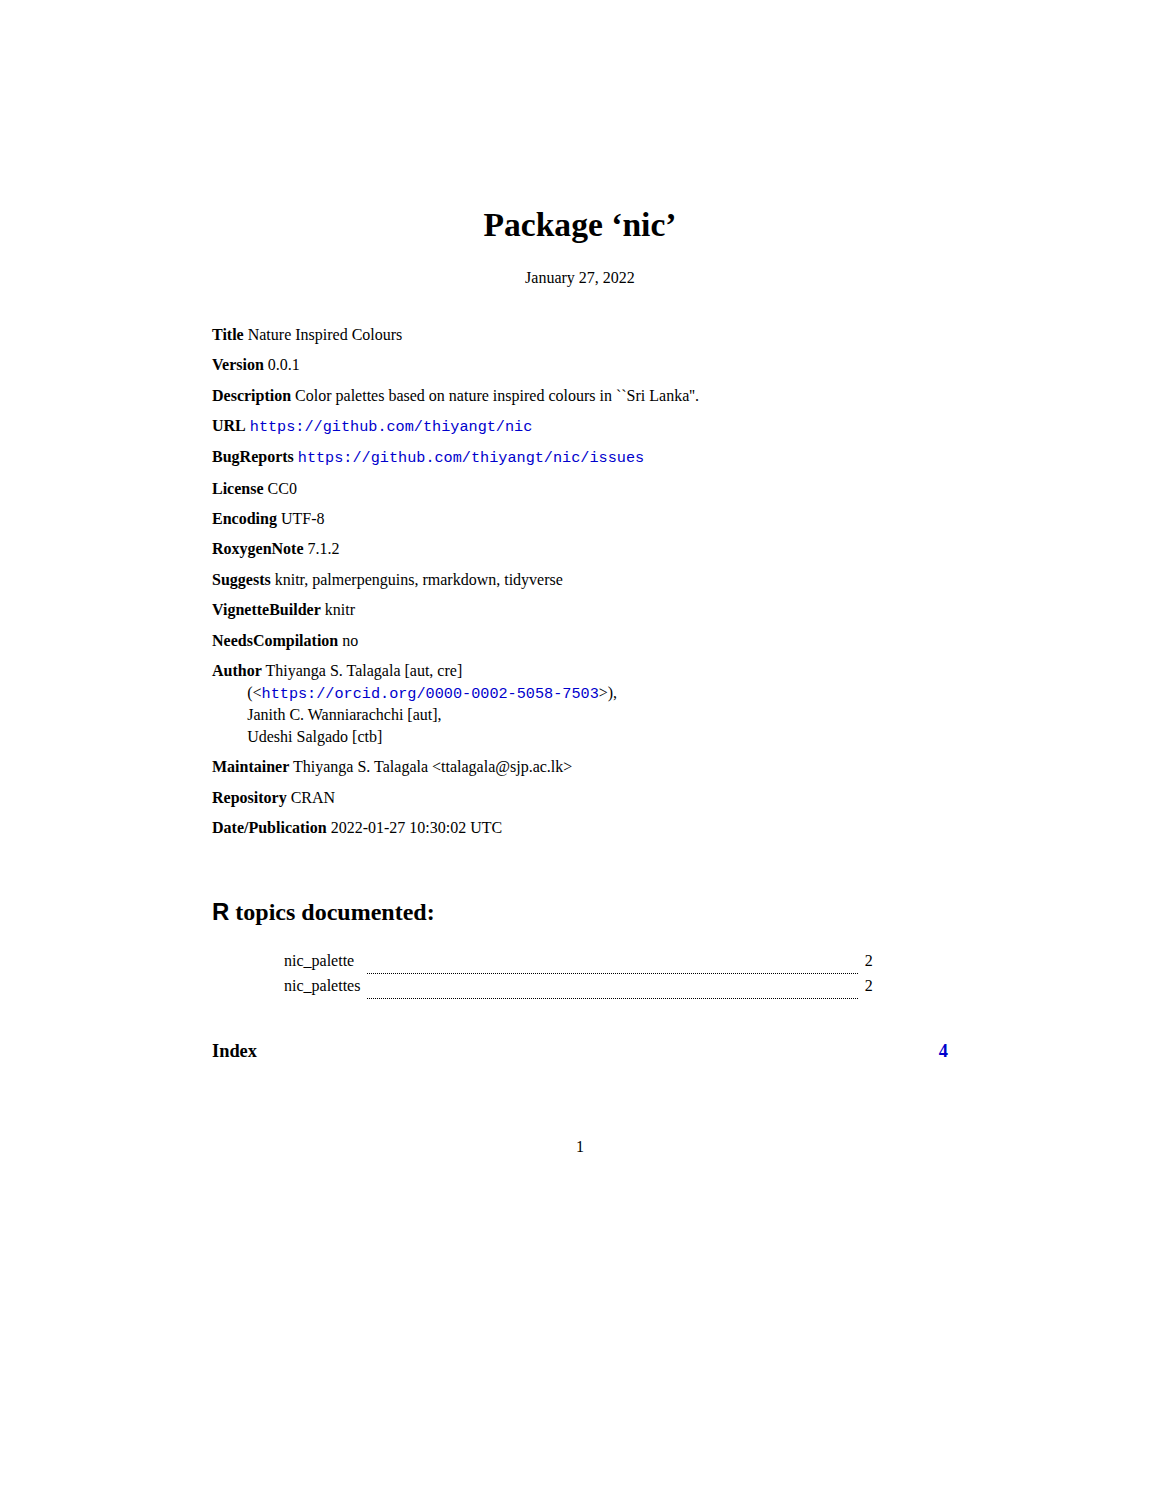Package ‘nic’
January 27, 2022
Title Nature Inspired Colours
Version 0.0.1
Description Color palettes based on nature inspired colours in ``Sri Lanka''.
URL https://github.com/thiyangt/nic
BugReports https://github.com/thiyangt/nic/issues
License CC0
Encoding UTF-8
RoxygenNote 7.1.2
Suggests knitr, palmerpenguins, rmarkdown, tidyverse
VignetteBuilder knitr
NeedsCompilation no
Author Thiyanga S. Talagala [aut, cre] (<https://orcid.org/0000-0002-5058-7503>), Janith C. Wanniarachchi [aut], Udeshi Salgado [ctb]
Maintainer Thiyanga S. Talagala <ttalagala@sjp.ac.lk>
Repository CRAN
Date/Publication 2022-01-27 10:30:02 UTC
R topics documented:
| nic_palette | | 2 |
| nic_palettes | | 2 |
Index 4
1